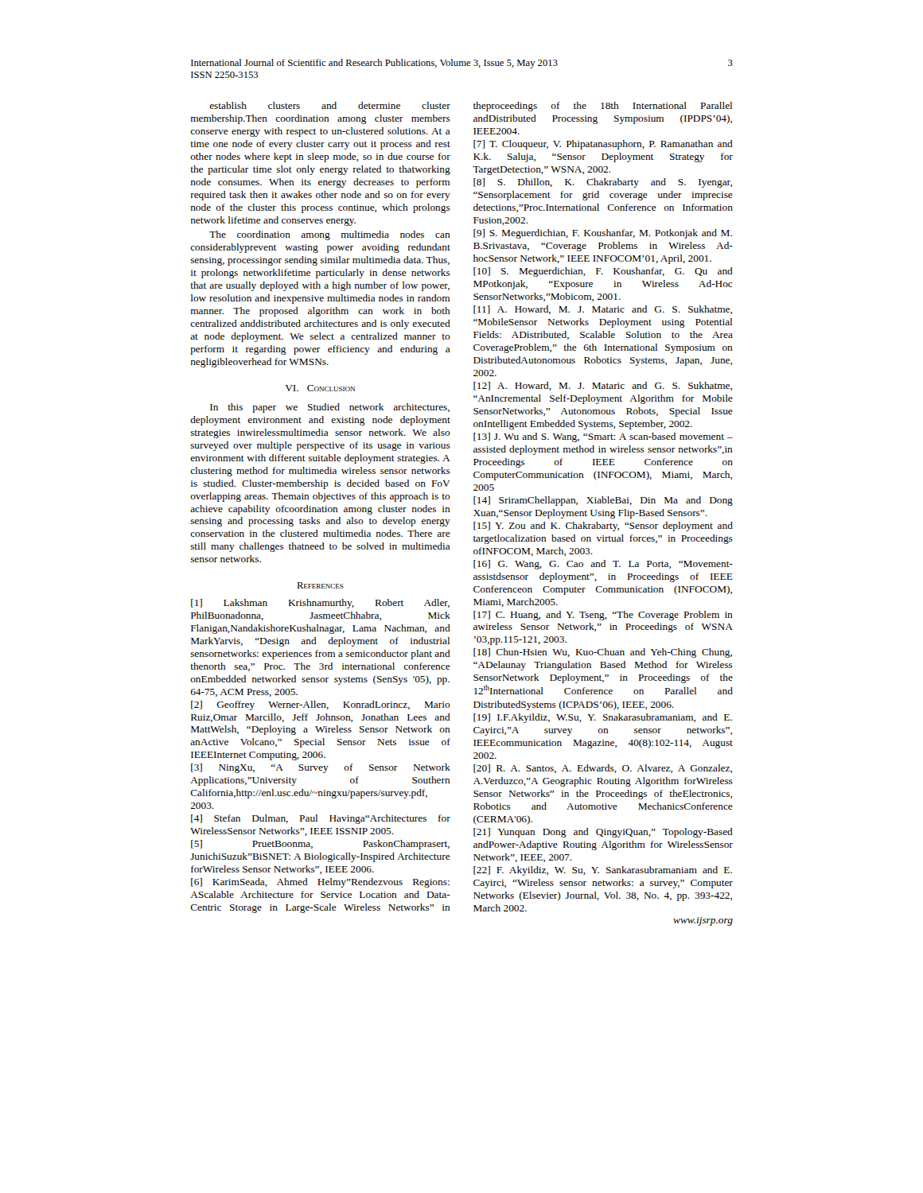International Journal of Scientific and Research Publications, Volume 3, Issue 5, May 2013
3
ISSN 2250-3153
establish clusters and determine cluster membership.Then coordination among cluster members conserve energy with respect to un-clustered solutions. At a time one node of every cluster carry out it process and rest other nodes where kept in sleep mode, so in due course for the particular time slot only energy related to thatworking node consumes. When its energy decreases to perform required task then it awakes other node and so on for every node of the cluster this process continue, which prolongs network lifetime and conserves energy.
The coordination among multimedia nodes can considerablyprevent wasting power avoiding redundant sensing, processingor sending similar multimedia data. Thus, it prolongs networklifetime particularly in dense networks that are usually deployed with a high number of low power, low resolution and inexpensive multimedia nodes in random manner. The proposed algorithm can work in both centralized anddistributed architectures and is only executed at node deployment. We select a centralized manner to perform it regarding power efficiency and enduring a negligibleoverhead for WMSNs.
VI. Conclusion
In this paper we Studied network architectures, deployment environment and existing node deployment strategies inwirelessmultimedia sensor network. We also surveyed over multiple perspective of its usage in various environment with different suitable deployment strategies. A clustering method for multimedia wireless sensor networks is studied. Cluster-membership is decided based on FoV overlapping areas. Themain objectives of this approach is to achieve capability ofcoordination among cluster nodes in sensing and processing tasks and also to develop energy conservation in the clustered multimedia nodes. There are still many challenges thatneed to be solved in multimedia sensor networks.
References
[1] Lakshman Krishnamurthy, Robert Adler, PhilBuonadonna, JasmeetChhabra, Mick Flanigan,NandakishoreKushalnagar, Lama Nachman, and MarkYarvis, “Design and deployment of industrial sensornetworks: experiences from a semiconductor plant and thenorth sea,” Proc. The 3rd international conference onEmbedded networked sensor systems (SenSys '05), pp. 64-75, ACM Press, 2005.
[2] Geoffrey Werner-Allen, KonradLorincz, Mario Ruiz,Omar Marcillo, Jeff Johnson, Jonathan Lees and MattWelsh, “Deploying a Wireless Sensor Network on anActive Volcano,” Special Sensor Nets issue of IEEEInternet Computing, 2006.
[3] NingXu, “A Survey of Sensor Network Applications,”University of Southern California,http://enl.usc.edu/~ningxu/papers/survey.pdf, 2003.
[4] Stefan Dulman, Paul Havinga“Architectures for WirelessSensor Networks”, IEEE ISSNIP 2005.
[5] PruetBoonma, PaskonChamprasert, JunichiSuzuk”BiSNET: A Biologically-Inspired Architecture forWireless Sensor Networks”, IEEE 2006.
[6] KarimSeada, Ahmed Helmy”Rendezvous Regions: AScalable Architecture for Service Location and Data-Centric Storage in Large-Scale Wireless Networks” in theproceedings of the 18th International Parallel andDistributed Processing Symposium (IPDPS’04), IEEE2004.
[7] T. Clouqueur, V. Phipatanasuphorn, P. Ramanathan and K.k. Saluja, “Sensor Deployment Strategy for TargetDetection,” WSNA, 2002.
[8] S. Dhillon, K. Chakrabarty and S. Iyengar, “Sensorplacement for grid coverage under imprecise detections,”Proc.International Conference on Information Fusion,2002.
[9] S. Meguerdichian, F. Koushanfar, M. Potkonjak and M. B.Srivastava, “Coverage Problems in Wireless Ad-hocSensor Network,” IEEE INFOCOM’01, April, 2001.
[10] S. Meguerdichian, F. Koushanfar, G. Qu and MPotkonjak, “Exposure in Wireless Ad-Hoc SensorNetworks,”Mobicom, 2001.
[11] A. Howard, M. J. Mataric and G. S. Sukhatme, “MobileSensor Networks Deployment using Potential Fields: ADistributed, Scalable Solution to the Area CoverageProblem,” the 6th International Symposium on DistributedAutonomous Robotics Systems, Japan, June, 2002.
[12] A. Howard, M. J. Mataric and G. S. Sukhatme, “AnIncremental Self-Deployment Algorithm for Mobile SensorNetworks,” Autonomous Robots, Special Issue onIntelligent Embedded Systems, September, 2002.
[13] J. Wu and S. Wang, “Smart: A scan-based movement – assisted deployment method in wireless sensor networks”,in Proceedings of IEEE Conference on ComputerCommunication (INFOCOM), Miami, March, 2005
[14] SriramChellappan, XiableBai, Din Ma and Dong Xuan,“Sensor Deployment Using Flip-Based Sensors”.
[15] Y. Zou and K. Chakrabarty, “Sensor deployment and targetlocalization based on virtual forces,” in Proceedings ofINFOCOM, March, 2003.
[16] G. Wang, G. Cao and T. La Porta, “Movement-assistdsensor deployment”, in Proceedings of IEEE Conferenceon Computer Communication (INFOCOM), Miami, March2005.
[17] C. Huang, and Y. Tseng, “The Coverage Problem in awireless Sensor Network,” in Proceedings of WSNA ’03,pp.115-121, 2003.
[18] Chun-Hsien Wu, Kuo-Chuan and Yeh-Ching Chung, “ADelaunay Triangulation Based Method for Wireless SensorNetwork Deployment,” in Proceedings of the 12thInternational Conference on Parallel and DistributedSystems (ICPADS’06), IEEE, 2006.
[19] I.F.Akyildiz, W.Su, Y. Snakarasubramaniam, and E. Cayirci,”A survey on sensor networks”, IEEEcommunication Magazine, 40(8):102-114, August 2002.
[20] R. A. Santos, A. Edwards, O. Alvarez, A Gonzalez, A.Verduzco,”A Geographic Routing Algorithm forWireless Sensor Networks” in the Proceedings of theElectronics, Robotics and Automotive MechanicsConference (CERMA'06).
[21] Yunquan Dong and QingyiQuan,” Topology-Based andPower-Adaptive Routing Algorithm for WirelessSensor Network”, IEEE, 2007.
[22] F. Akyildiz, W. Su, Y. Sankarasubramaniam and E. Cayirci, “Wireless sensor networks: a survey,” Computer Networks (Elsevier) Journal, Vol. 38, No. 4, pp. 393-422, March 2002.
www.ijsrp.org